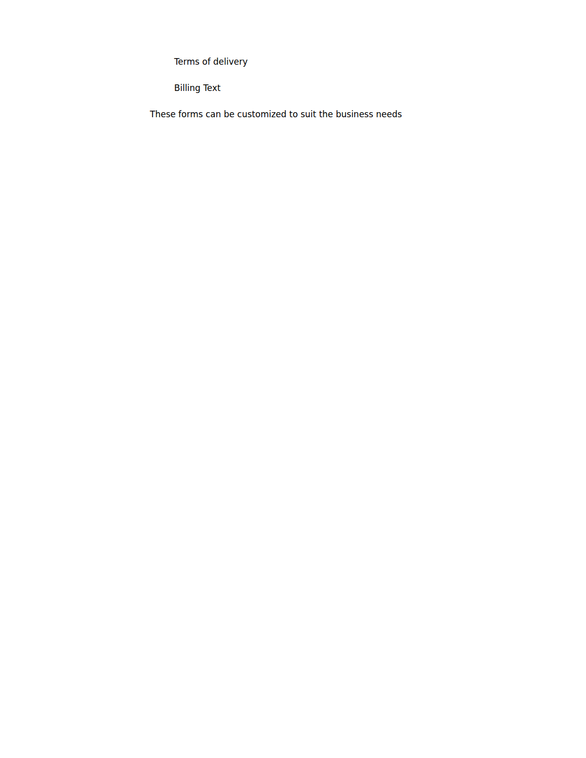Terms of delivery
Billing Text
These forms can be customized to suit the business needs